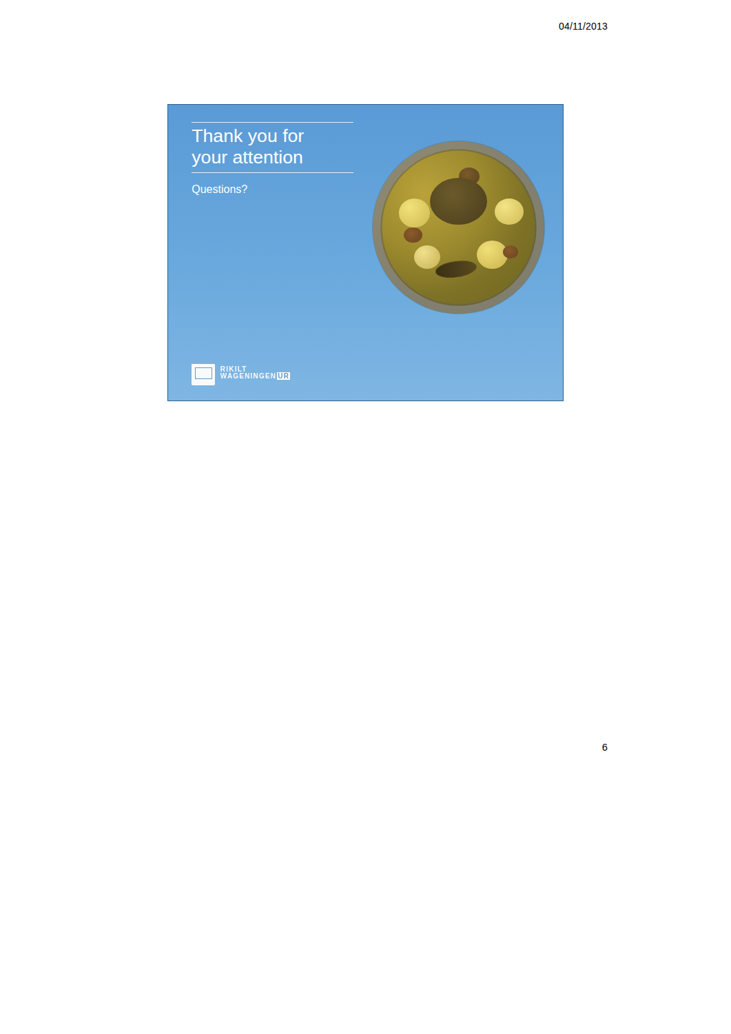04/11/2013
Thank you for
your attention
Questions?
RIKILT WAGENINGENUR
6